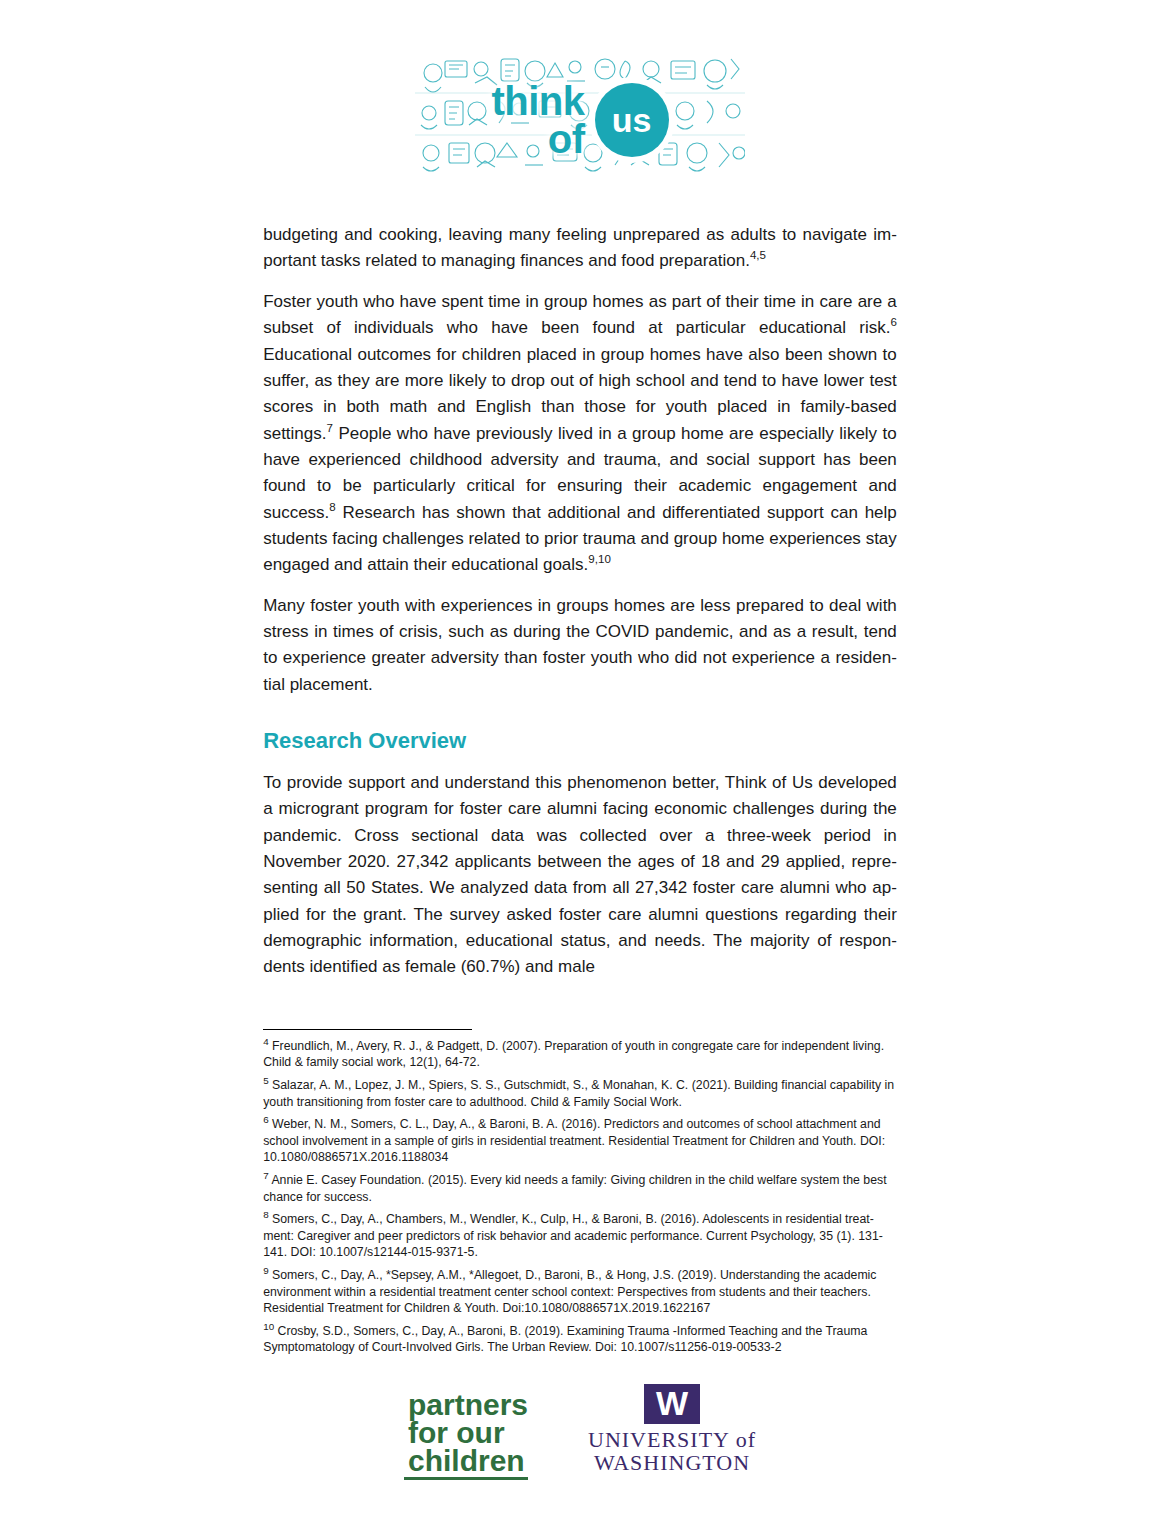think of
us
budgeting and cooking, leaving many feeling unprepared as adults to navigate important tasks related to managing finances and food preparation.4,5
Foster youth who have spent time in group homes as part of their time in care are a subset of individuals who have been found at particular educational risk.6 Educational outcomes for children placed in group homes have also been shown to suffer, as they are more likely to drop out of high school and tend to have lower test scores in both math and English than those for youth placed in family-based settings.7 People who have previously lived in a group home are especially likely to have experienced childhood adversity and trauma, and social support has been found to be particularly critical for ensuring their academic engagement and success.8 Research has shown that additional and differentiated support can help students facing challenges related to prior trauma and group home experiences stay engaged and attain their educational goals.9,10
Many foster youth with experiences in groups homes are less prepared to deal with stress in times of crisis, such as during the COVID pandemic, and as a result, tend to experience greater adversity than foster youth who did not experience a residential placement.
Research Overview
To provide support and understand this phenomenon better, Think of Us developed a microgrant program for foster care alumni facing economic challenges during the pandemic. Cross sectional data was collected over a three-week period in November 2020. 27,342 applicants between the ages of 18 and 29 applied, representing all 50 States. We analyzed data from all 27,342 foster care alumni who applied for the grant. The survey asked foster care alumni questions regarding their demographic information, educational status, and needs. The majority of respondents identified as female (60.7%) and male
4 Freundlich, M., Avery, R. J., & Padgett, D. (2007). Preparation of youth in congregate care for independent living. Child & family social work, 12(1), 64-72.
5 Salazar, A. M., Lopez, J. M., Spiers, S. S., Gutschmidt, S., & Monahan, K. C. (2021). Building financial capability in youth transitioning from foster care to adulthood. Child & Family Social Work.
6 Weber, N. M., Somers, C. L., Day, A., & Baroni, B. A. (2016). Predictors and outcomes of school attachment and school involvement in a sample of girls in residential treatment. Residential Treatment for Children and Youth. DOI: 10.1080/0886571X.2016.1188034
7 Annie E. Casey Foundation. (2015). Every kid needs a family: Giving children in the child welfare system the best chance for success.
8 Somers, C., Day, A., Chambers, M., Wendler, K., Culp, H., & Baroni, B. (2016). Adolescents in residential treatment: Caregiver and peer predictors of risk behavior and academic performance. Current Psychology, 35 (1). 131-141. DOI: 10.1007/s12144-015-9371-5.
9 Somers, C., Day, A., *Sepsey, A.M., *Allegoet, D., Baroni, B., & Hong, J.S. (2019). Understanding the academic environment within a residential treatment center school context: Perspectives from students and their teachers. Residential Treatment for Children & Youth. Doi:10.1080/0886571X.2019.1622167
10 Crosby, S.D., Somers, C., Day, A., Baroni, B. (2019). Examining Trauma -Informed Teaching and the Trauma Symptomatology of Court-Involved Girls. The Urban Review. Doi: 10.1007/s11256-019-00533-2
partners for our children
W
UNIVERSITY of WASHINGTON